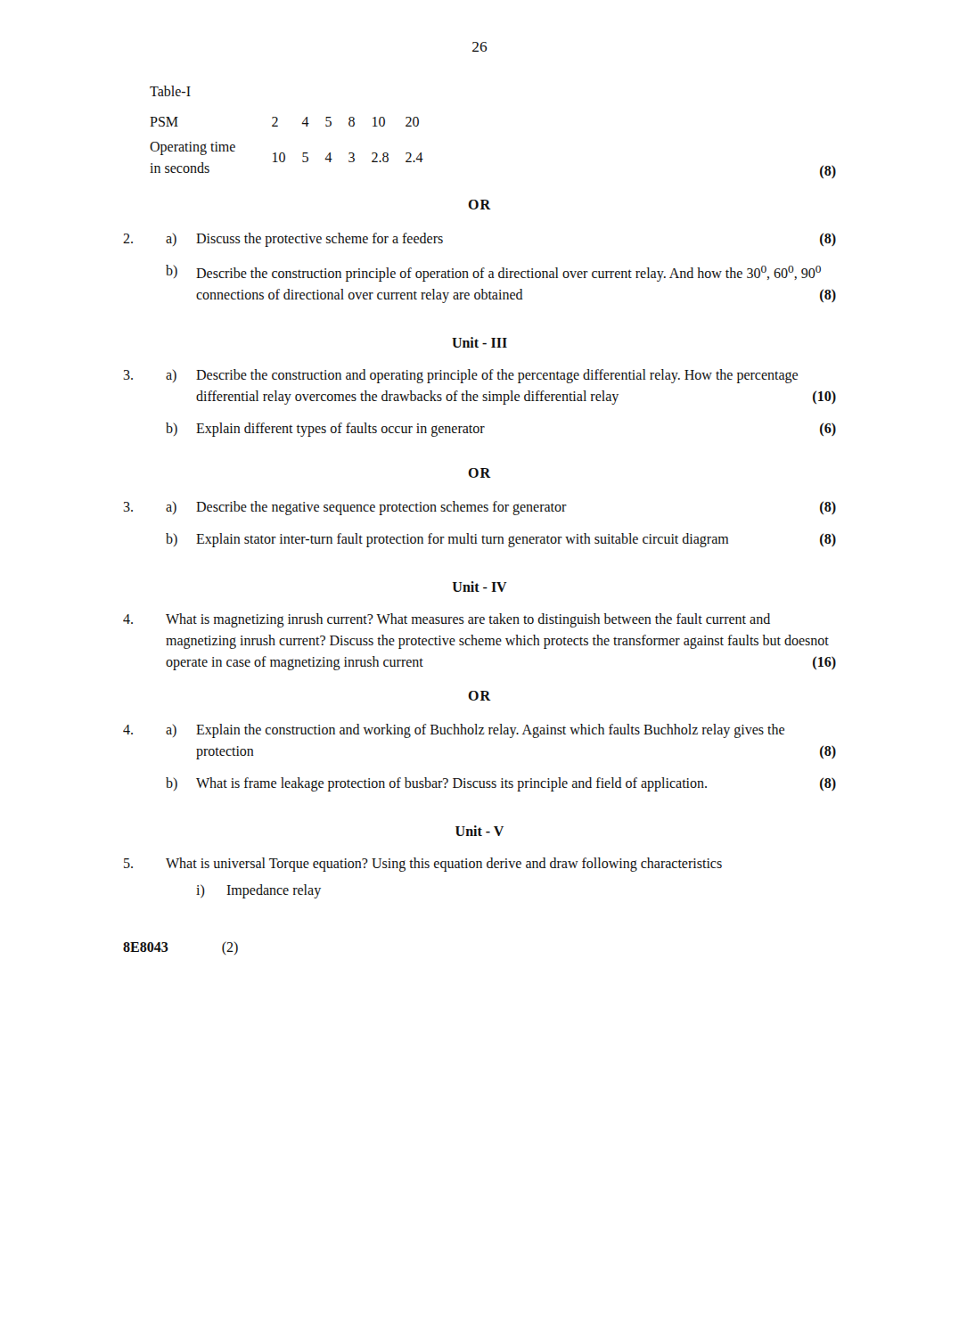26
Table-I
| PSM | 2 | 4 | 5 | 8 | 10 | 20 |
| Operating time in seconds | 10 | 5 | 4 | 3 | 2.8 | 2.4 |
(8)
OR
2.
a) Discuss the protective scheme for a feeders (8)
b) Describe the construction principle of operation of a directional over current relay. And how the 300, 600, 900 connections of directional over current relay are obtained (8)
Unit - III
3.
a) Describe the construction and operating principle of the percentage differential relay. How the percentage differential relay overcomes the drawbacks of the simple differential relay (10)
b) Explain different types of faults occur in generator (6)
OR
3.
a) Describe the negative sequence protection schemes for generator (8)
b) Explain stator inter-turn fault protection for multi turn generator with suitable circuit diagram (8)
Unit - IV
4. What is magnetizing inrush current? What measures are taken to distinguish between the fault current and magnetizing inrush current? Discuss the protective scheme which protects the transformer against faults but doesnot operate in case of magnetizing inrush current (16)
OR
4.
a) Explain the construction and working of Buchholz relay. Against which faults Buchholz relay gives the protection (8)
b) What is frame leakage protection of busbar? Discuss its principle and field of application. (8)
Unit - V
5. What is universal Torque equation? Using this equation derive and draw following characteristics
i) Impedance relay
8E8043(2)